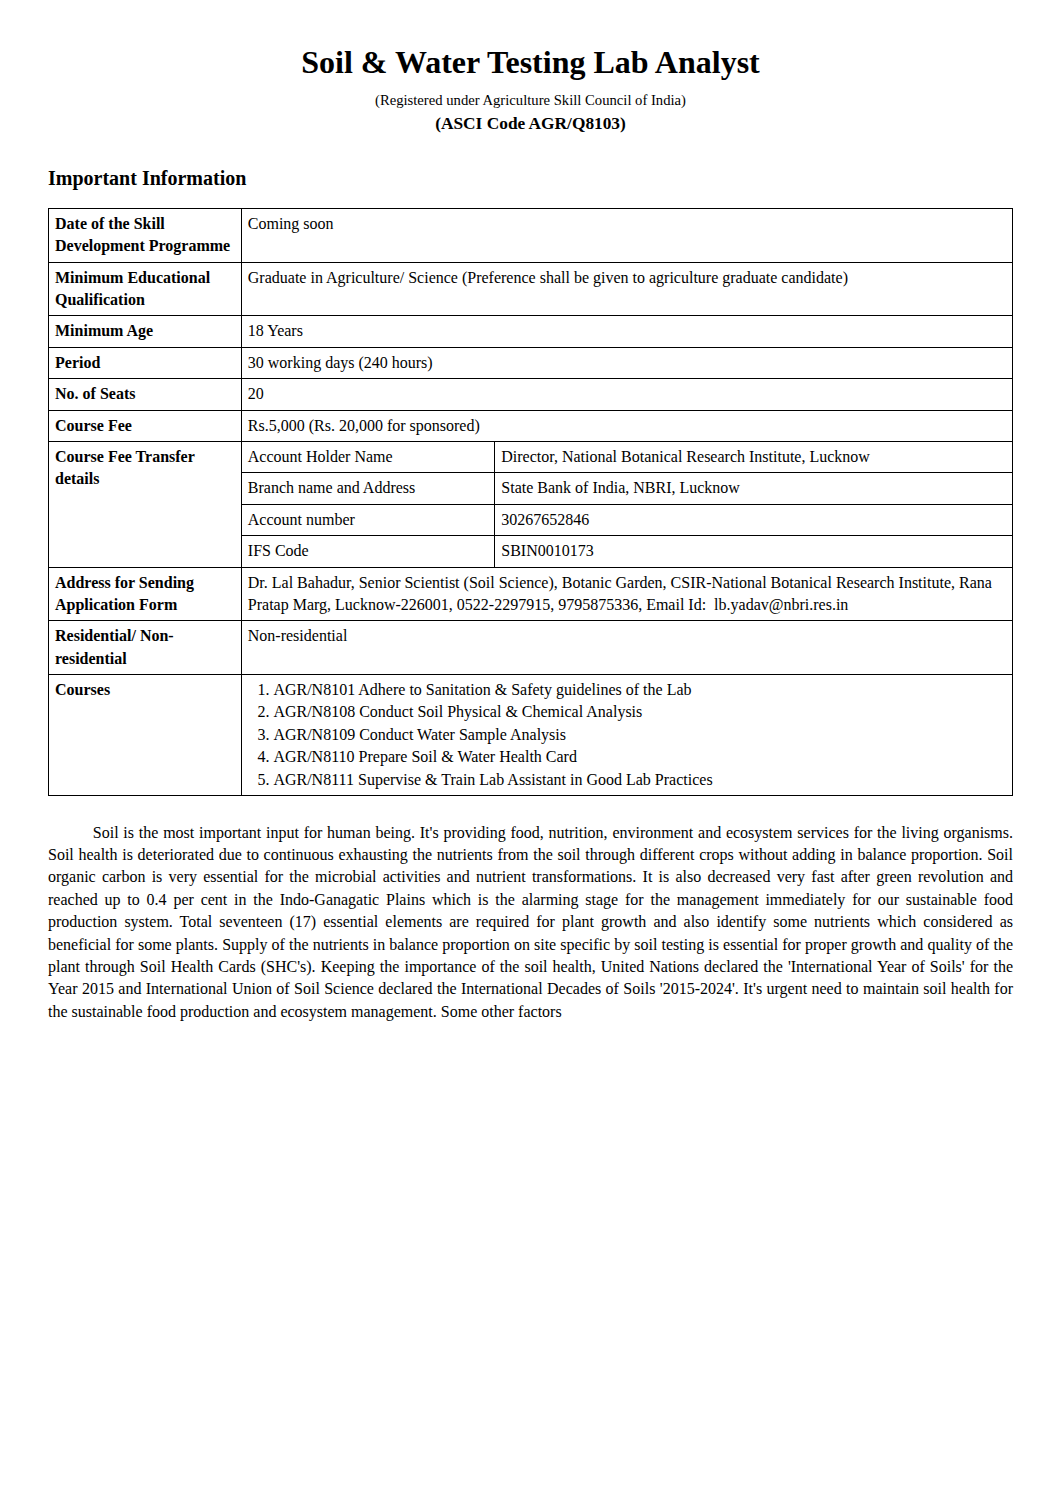Soil & Water Testing Lab Analyst
(Registered under Agriculture Skill Council of India)
(ASCI Code AGR/Q8103)
Important Information
| Date of the Skill Development Programme | Coming soon |
| Minimum Educational Qualification | Graduate in Agriculture/ Science (Preference shall be given to agriculture graduate candidate) |
| Minimum Age | 18 Years |
| Period | 30 working days (240 hours) |
| No. of Seats | 20 |
| Course Fee | Rs.5,000 (Rs. 20,000 for sponsored) |
| Course Fee Transfer details | Account Holder Name | Director, National Botanical Research Institute, Lucknow |
| Branch name and Address | State Bank of India, NBRI, Lucknow |
| Account number | 30267652846 |
| IFS Code | SBIN0010173 |
| Address for Sending Application Form | Dr. Lal Bahadur, Senior Scientist (Soil Science), Botanic Garden, CSIR-National Botanical Research Institute, Rana Pratap Marg, Lucknow-226001, 0522-2297915, 9795875336, Email Id: lb.yadav@nbri.res.in |
| Residential/ Non-residential | Non-residential |
| Courses | AGR/N8101 Adhere to Sanitation & Safety guidelines of the Lab AGR/N8108 Conduct Soil Physical & Chemical Analysis AGR/N8109 Conduct Water Sample Analysis AGR/N8110 Prepare Soil & Water Health Card AGR/N8111 Supervise & Train Lab Assistant in Good Lab Practices |
Soil is the most important input for human being. It's providing food, nutrition, environment and ecosystem services for the living organisms. Soil health is deteriorated due to continuous exhausting the nutrients from the soil through different crops without adding in balance proportion. Soil organic carbon is very essential for the microbial activities and nutrient transformations. It is also decreased very fast after green revolution and reached up to 0.4 per cent in the Indo-Ganagatic Plains which is the alarming stage for the management immediately for our sustainable food production system. Total seventeen (17) essential elements are required for plant growth and also identify some nutrients which considered as beneficial for some plants. Supply of the nutrients in balance proportion on site specific by soil testing is essential for proper growth and quality of the plant through Soil Health Cards (SHC's). Keeping the importance of the soil health, United Nations declared the 'International Year of Soils' for the Year 2015 and International Union of Soil Science declared the International Decades of Soils '2015-2024'. It's urgent need to maintain soil health for the sustainable food production and ecosystem management. Some other factors